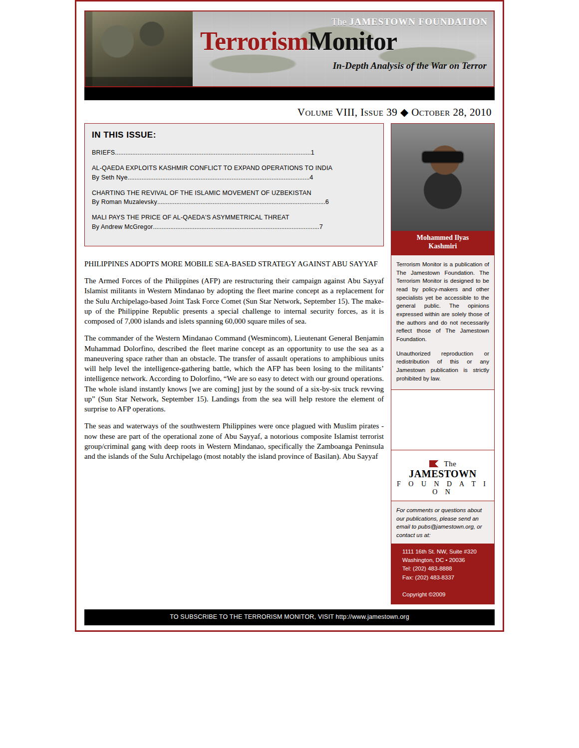The JAMESTOWN FOUNDATION
Terrorism Monitor
In-Depth Analysis of the War on Terror
Volume VIII, Issue 39 ◆ October 28, 2010
IN THIS ISSUE:
BRIEFS................................................................................................................. 1
AL-QAEDA EXPLOITS KASHMIR CONFLICT TO EXPAND OPERATIONS TO INDIA By Seth Nye......................................................................................................... 4
CHARTING THE REVIVAL OF THE ISLAMIC MOVEMENT OF UZBEKISTAN By Roman Muzalevsky................................................................................................. 6
MALI PAYS THE PRICE OF AL-QAEDA'S ASYMMETRICAL THREAT By Andrew McGregor................................................................................................ 7
PHILIPPINES ADOPTS MORE MOBILE SEA-BASED STRATEGY AGAINST ABU SAYYAF
The Armed Forces of the Philippines (AFP) are restructuring their campaign against Abu Sayyaf Islamist militants in Western Mindanao by adopting the fleet marine concept as a replacement for the Sulu Archipelago-based Joint Task Force Comet (Sun Star Network, September 15). The make-up of the Philippine Republic presents a special challenge to internal security forces, as it is composed of 7,000 islands and islets spanning 60,000 square miles of sea.
The commander of the Western Mindanao Command (Wesmincom), Lieutenant General Benjamin Muhammad Dolorfino, described the fleet marine concept as an opportunity to use the sea as a maneuvering space rather than an obstacle. The transfer of assault operations to amphibious units will help level the intelligence-gathering battle, which the AFP has been losing to the militants’ intelligence network. According to Dolorfino, “We are so easy to detect with our ground operations. The whole island instantly knows [we are coming] just by the sound of a six-by-six truck revving up” (Sun Star Network, September 15). Landings from the sea will help restore the element of surprise to AFP operations.
The seas and waterways of the southwestern Philippines were once plagued with Muslim pirates - now these are part of the operational zone of Abu Sayyaf, a notorious composite Islamist terrorist group/criminal gang with deep roots in Western Mindanao, specifically the Zamboanga Peninsula and the islands of the Sulu Archipelago (most notably the island province of Basilan). Abu Sayyaf
Mohammed Ilyas
Kashmiri
Terrorism Monitor is a publication of The Jamestown Foundation. The Terrorism Monitor is designed to be read by policy-makers and other specialists yet be accessible to the general public. The opinions expressed within are solely those of the authors and do not necessarily reflect those of The Jamestown Foundation.
Unauthorized reproduction or redistribution of this or any Jamestown publication is strictly prohibited by law.
The JAMESTOWN F O U N D A T I O N
For comments or questions about our publications, please send an email to pubs@jamestown.org, or contact us at:
1111 16th St. NW, Suite #320
Washington, DC • 20036
Tel: (202) 483-8888
Fax: (202) 483-8337
Copyright ©2009
TO SUBSCRIBE TO THE TERRORISM MONITOR, VISIT http://www.jamestown.org